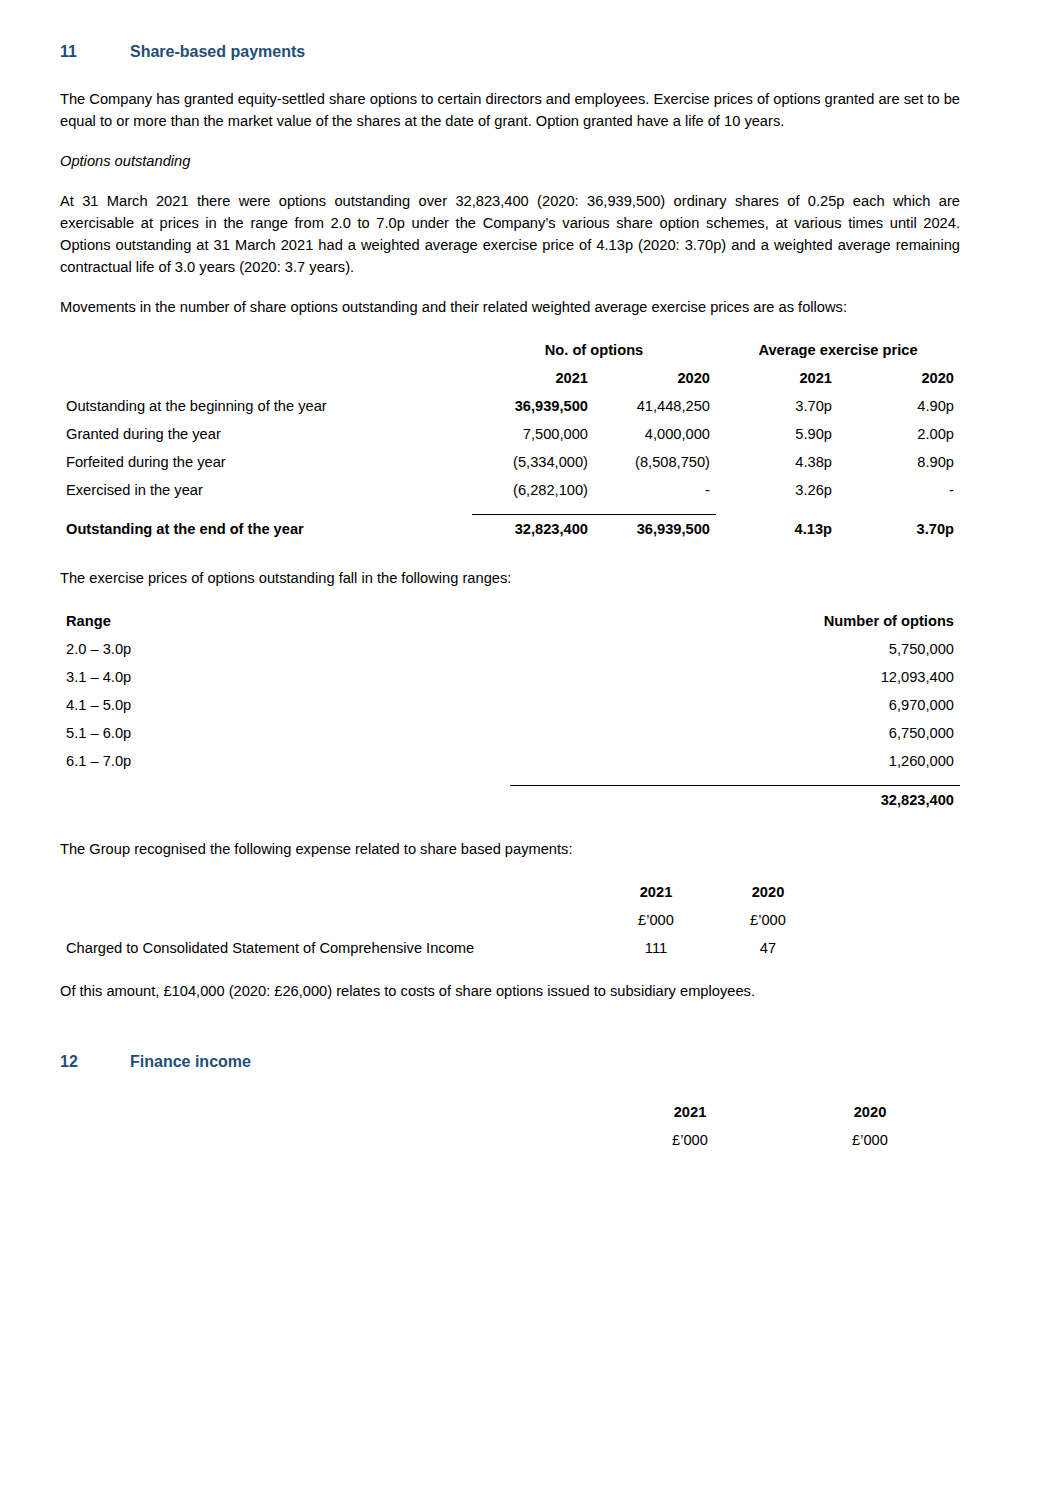11 Share-based payments
The Company has granted equity-settled share options to certain directors and employees. Exercise prices of options granted are set to be equal to or more than the market value of the shares at the date of grant. Option granted have a life of 10 years.
Options outstanding
At 31 March 2021 there were options outstanding over 32,823,400 (2020: 36,939,500) ordinary shares of 0.25p each which are exercisable at prices in the range from 2.0 to 7.0p under the Company’s various share option schemes, at various times until 2024. Options outstanding at 31 March 2021 had a weighted average exercise price of 4.13p (2020: 3.70p) and a weighted average remaining contractual life of 3.0 years (2020: 3.7 years).
Movements in the number of share options outstanding and their related weighted average exercise prices are as follows:
| | No. of options | Average exercise price |
| | 2021 | 2020 | 2021 | 2020 |
| Outstanding at the beginning of the year | 36,939,500 | 41,448,250 | 3.70p | 4.90p |
| Granted during the year | 7,500,000 | 4,000,000 | 5.90p | 2.00p |
| Forfeited during the year | (5,334,000) | (8,508,750) | 4.38p | 8.90p |
| Exercised in the year | (6,282,100) | - | 3.26p | - |
| Outstanding at the end of the year | 32,823,400 | 36,939,500 | 4.13p | 3.70p |
The exercise prices of options outstanding fall in the following ranges:
| Range | Number of options |
| --- | --- |
| 2.0 – 3.0p | 5,750,000 |
| 3.1 – 4.0p | 12,093,400 |
| 4.1 – 5.0p | 6,970,000 |
| 5.1 – 6.0p | 6,750,000 |
| 6.1 – 7.0p | 1,260,000 |
| | 32,823,400 |
The Group recognised the following expense related to share based payments:
| | 2021 | 2020 | |
| | £’000 | £’000 | |
| Charged to Consolidated Statement of Comprehensive Income | 111 | 47 | |
Of this amount, £104,000 (2020: £26,000) relates to costs of share options issued to subsidiary employees.
12 Finance income
| | 2021 | 2020 |
| | £’000 | £’000 |